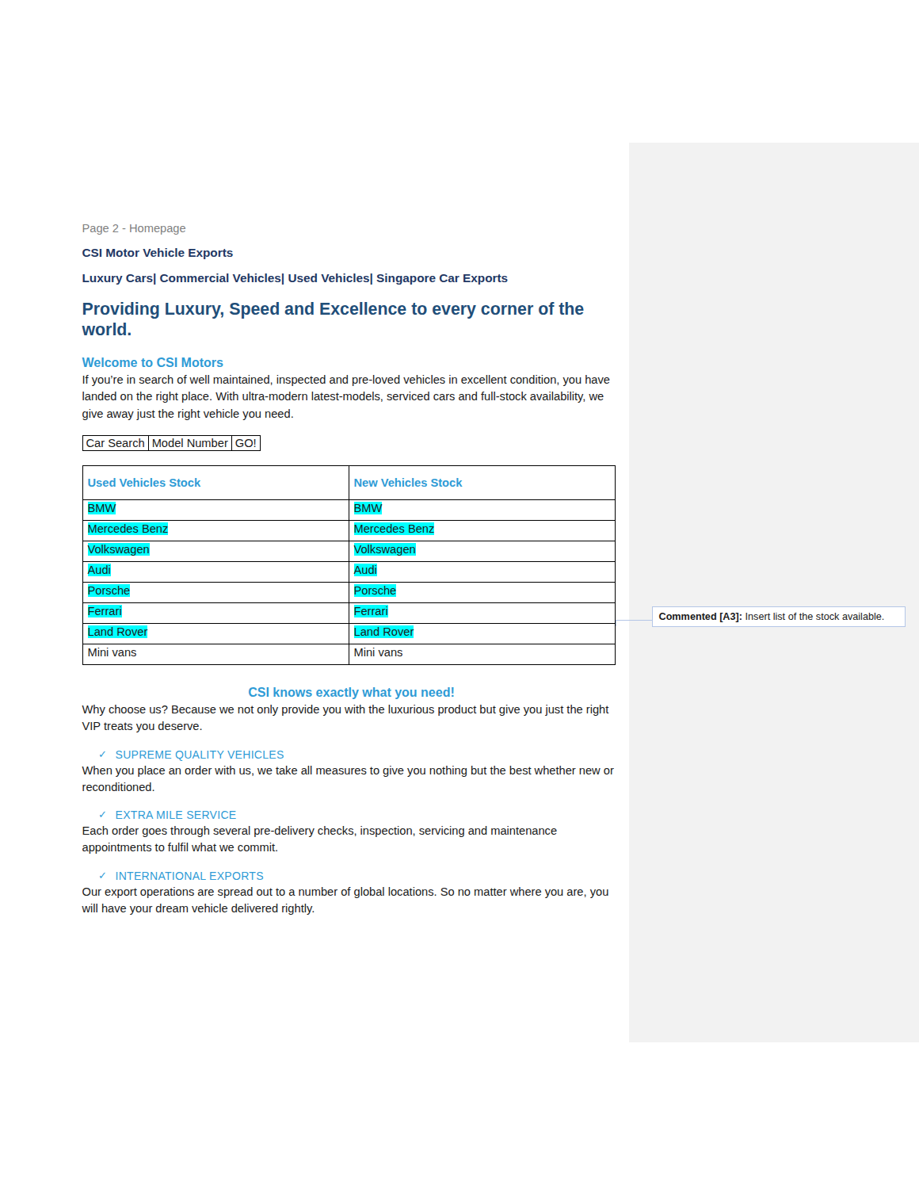Page 2 - Homepage
CSI Motor Vehicle Exports
Luxury Cars| Commercial Vehicles| Used Vehicles| Singapore Car Exports
Providing Luxury, Speed and Excellence to every corner of the world.
Welcome to CSI Motors
If you’re in search of well maintained, inspected and pre-loved vehicles in excellent condition, you have landed on the right place. With ultra-modern latest-models, serviced cars and full-stock availability, we give away just the right vehicle you need.
Car Search Model Number GO!
| Used Vehicles Stock | New Vehicles Stock |
| --- | --- |
| BMW | BMW |
| Mercedes Benz | Mercedes Benz |
| Volkswagen | Volkswagen |
| Audi | Audi |
| Porsche | Porsche |
| Ferrari | Ferrari |
| Land Rover | Land Rover |
| Mini vans | Mini vans |
CSI knows exactly what you need!
Why choose us? Because we not only provide you with the luxurious product but give you just the right VIP treats you deserve.
SUPREME QUALITY VEHICLES
When you place an order with us, we take all measures to give you nothing but the best whether new or reconditioned.
EXTRA MILE SERVICE
Each order goes through several pre-delivery checks, inspection, servicing and maintenance appointments to fulfil what we commit.
INTERNATIONAL EXPORTS
Our export operations are spread out to a number of global locations. So no matter where you are, you will have your dream vehicle delivered rightly.
Commented [A3]: Insert list of the stock available.